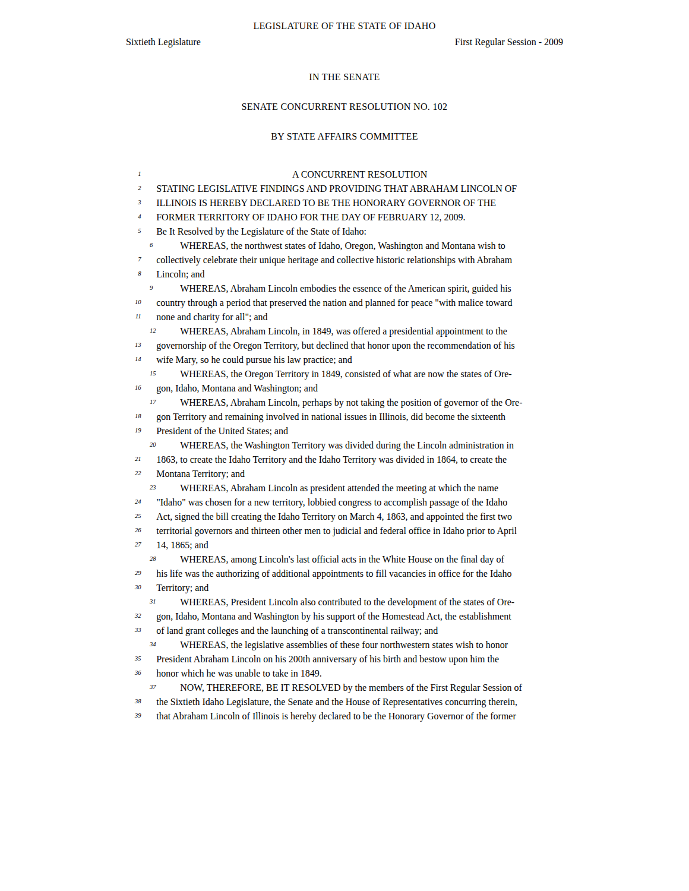LEGISLATURE OF THE STATE OF IDAHO
Sixtieth Legislature First Regular Session - 2009
IN THE SENATE
SENATE CONCURRENT RESOLUTION NO. 102
BY STATE AFFAIRS COMMITTEE
A CONCURRENT RESOLUTION
STATING LEGISLATIVE FINDINGS AND PROVIDING THAT ABRAHAM LINCOLN OF
ILLINOIS IS HEREBY DECLARED TO BE THE HONORARY GOVERNOR OF THE
FORMER TERRITORY OF IDAHO FOR THE DAY OF FEBRUARY 12, 2009.
Be It Resolved by the Legislature of the State of Idaho:
WHEREAS, the northwest states of Idaho, Oregon, Washington and Montana wish to
collectively celebrate their unique heritage and collective historic relationships with Abraham
Lincoln; and
WHEREAS, Abraham Lincoln embodies the essence of the American spirit, guided his
country through a period that preserved the nation and planned for peace "with malice toward
none and charity for all"; and
WHEREAS, Abraham Lincoln, in 1849, was offered a presidential appointment to the
governorship of the Oregon Territory, but declined that honor upon the recommendation of his
wife Mary, so he could pursue his law practice; and
WHEREAS, the Oregon Territory in 1849, consisted of what are now the states of Ore-
gon, Idaho, Montana and Washington; and
WHEREAS, Abraham Lincoln, perhaps by not taking the position of governor of the Ore-
gon Territory and remaining involved in national issues in Illinois, did become the sixteenth
President of the United States; and
WHEREAS, the Washington Territory was divided during the Lincoln administration in
1863, to create the Idaho Territory and the Idaho Territory was divided in 1864, to create the
Montana Territory; and
WHEREAS, Abraham Lincoln as president attended the meeting at which the name
"Idaho" was chosen for a new territory, lobbied congress to accomplish passage of the Idaho
Act, signed the bill creating the Idaho Territory on March 4, 1863, and appointed the first two
territorial governors and thirteen other men to judicial and federal office in Idaho prior to April
14, 1865; and
WHEREAS, among Lincoln's last official acts in the White House on the final day of
his life was the authorizing of additional appointments to fill vacancies in office for the Idaho
Territory; and
WHEREAS, President Lincoln also contributed to the development of the states of Ore-
gon, Idaho, Montana and Washington by his support of the Homestead Act, the establishment
of land grant colleges and the launching of a transcontinental railway; and
WHEREAS, the legislative assemblies of these four northwestern states wish to honor
President Abraham Lincoln on his 200th anniversary of his birth and bestow upon him the
honor which he was unable to take in 1849.
NOW, THEREFORE, BE IT RESOLVED by the members of the First Regular Session of
the Sixtieth Idaho Legislature, the Senate and the House of Representatives concurring therein,
that Abraham Lincoln of Illinois is hereby declared to be the Honorary Governor of the former